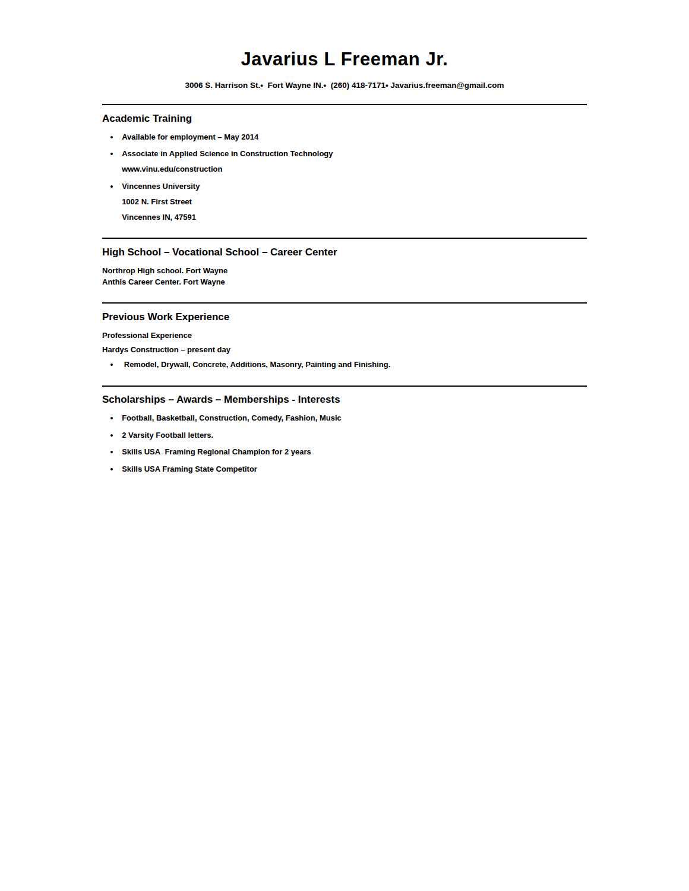Javarius L Freeman Jr.
3006 S. Harrison St.• Fort Wayne IN.• (260) 418-7171• Javarius.freeman@gmail.com
Academic Training
Available for employment – May 2014
Associate in Applied Science in Construction Technology
www.vinu.edu/construction
Vincennes University
1002 N. First Street
Vincennes IN, 47591
High School – Vocational School – Career Center
Northrop High school. Fort Wayne
Anthis Career Center. Fort Wayne
Previous Work Experience
Professional Experience
Hardys Construction – present day
Remodel, Drywall, Concrete, Additions, Masonry, Painting and Finishing.
Scholarships – Awards – Memberships - Interests
Football, Basketball, Construction, Comedy, Fashion, Music
2 Varsity Football letters.
Skills USA Framing Regional Champion for 2 years
Skills USA Framing State Competitor